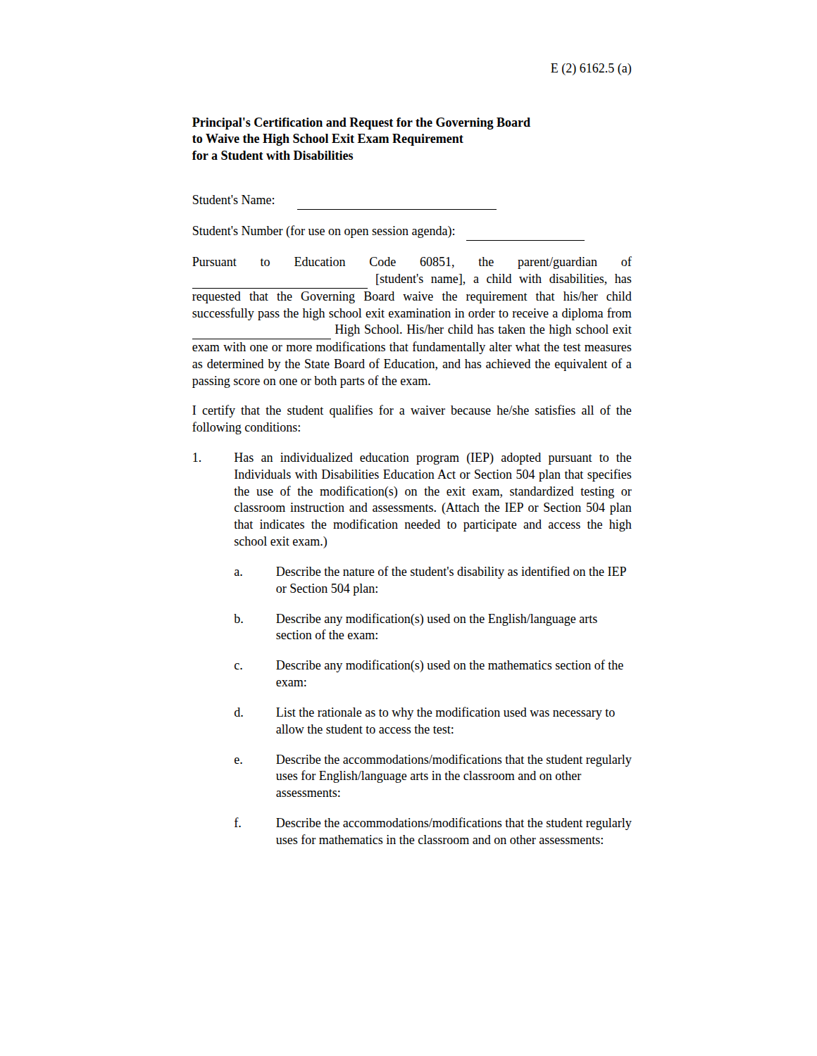E (2) 6162.5 (a)
Principal's Certification and Request for the Governing Board to Waive the High School Exit Exam Requirement for a Student with Disabilities
Student's Name:
Student's Number (for use on open session agenda):
Pursuant to Education Code 60851, the parent/guardian of [student's name], a child with disabilities, has requested that the Governing Board waive the requirement that his/her child successfully pass the high school exit examination in order to receive a diploma from High School. His/her child has taken the high school exit exam with one or more modifications that fundamentally alter what the test measures as determined by the State Board of Education, and has achieved the equivalent of a passing score on one or both parts of the exam.
I certify that the student qualifies for a waiver because he/she satisfies all of the following conditions:
1. Has an individualized education program (IEP) adopted pursuant to the Individuals with Disabilities Education Act or Section 504 plan that specifies the use of the modification(s) on the exit exam, standardized testing or classroom instruction and assessments. (Attach the IEP or Section 504 plan that indicates the modification needed to participate and access the high school exit exam.)
a. Describe the nature of the student's disability as identified on the IEP or Section 504 plan:
b. Describe any modification(s) used on the English/language arts section of the exam:
c. Describe any modification(s) used on the mathematics section of the exam:
d. List the rationale as to why the modification used was necessary to allow the student to access the test:
e. Describe the accommodations/modifications that the student regularly uses for English/language arts in the classroom and on other assessments:
f. Describe the accommodations/modifications that the student regularly uses for mathematics in the classroom and on other assessments: